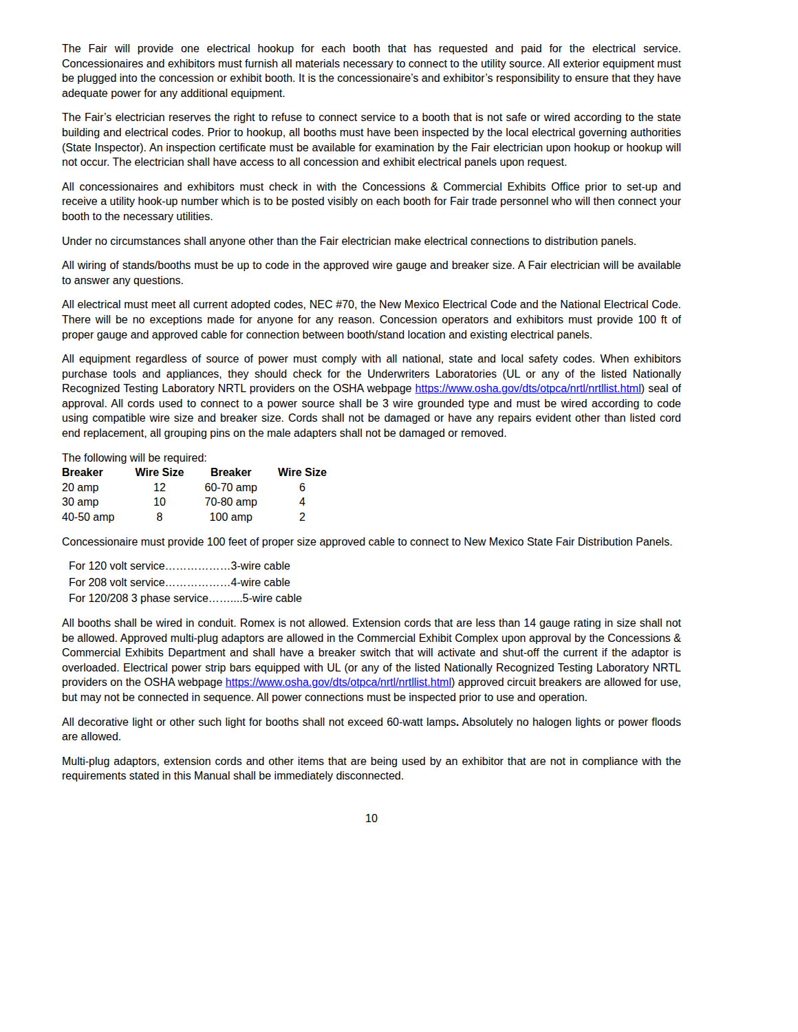The Fair will provide one electrical hookup for each booth that has requested and paid for the electrical service. Concessionaires and exhibitors must furnish all materials necessary to connect to the utility source. All exterior equipment must be plugged into the concession or exhibit booth. It is the concessionaire’s and exhibitor’s responsibility to ensure that they have adequate power for any additional equipment.
The Fair’s electrician reserves the right to refuse to connect service to a booth that is not safe or wired according to the state building and electrical codes. Prior to hookup, all booths must have been inspected by the local electrical governing authorities (State Inspector). An inspection certificate must be available for examination by the Fair electrician upon hookup or hookup will not occur. The electrician shall have access to all concession and exhibit electrical panels upon request.
All concessionaires and exhibitors must check in with the Concessions & Commercial Exhibits Office prior to set-up and receive a utility hook-up number which is to be posted visibly on each booth for Fair trade personnel who will then connect your booth to the necessary utilities.
Under no circumstances shall anyone other than the Fair electrician make electrical connections to distribution panels.
All wiring of stands/booths must be up to code in the approved wire gauge and breaker size. A Fair electrician will be available to answer any questions.
All electrical must meet all current adopted codes, NEC #70, the New Mexico Electrical Code and the National Electrical Code. There will be no exceptions made for anyone for any reason. Concession operators and exhibitors must provide 100 ft of proper gauge and approved cable for connection between booth/stand location and existing electrical panels.
All equipment regardless of source of power must comply with all national, state and local safety codes. When exhibitors purchase tools and appliances, they should check for the Underwriters Laboratories (UL or any of the listed Nationally Recognized Testing Laboratory NRTL providers on the OSHA webpage https://www.osha.gov/dts/otpca/nrtl/nrtllist.html) seal of approval. All cords used to connect to a power source shall be 3 wire grounded type and must be wired according to code using compatible wire size and breaker size. Cords shall not be damaged or have any repairs evident other than listed cord end replacement, all grouping pins on the male adapters shall not be damaged or removed.
The following will be required:
| Breaker | Wire Size | Breaker | Wire Size |
| --- | --- | --- | --- |
| 20 amp | 12 | 60-70 amp | 6 |
| 30 amp | 10 | 70-80 amp | 4 |
| 40-50 amp | 8 | 100 amp | 2 |
Concessionaire must provide 100 feet of proper size approved cable to connect to New Mexico State Fair Distribution Panels.
For 120 volt service………………3-wire cable
For 208 volt service………………4-wire cable
For 120/208 3 phase service……....5-wire cable
All booths shall be wired in conduit. Romex is not allowed. Extension cords that are less than 14 gauge rating in size shall not be allowed. Approved multi-plug adaptors are allowed in the Commercial Exhibit Complex upon approval by the Concessions & Commercial Exhibits Department and shall have a breaker switch that will activate and shut-off the current if the adaptor is overloaded. Electrical power strip bars equipped with UL (or any of the listed Nationally Recognized Testing Laboratory NRTL providers on the OSHA webpage https://www.osha.gov/dts/otpca/nrtl/nrtllist.html) approved circuit breakers are allowed for use, but may not be connected in sequence. All power connections must be inspected prior to use and operation.
All decorative light or other such light for booths shall not exceed 60-watt lamps. Absolutely no halogen lights or power floods are allowed.
Multi-plug adaptors, extension cords and other items that are being used by an exhibitor that are not in compliance with the requirements stated in this Manual shall be immediately disconnected.
10